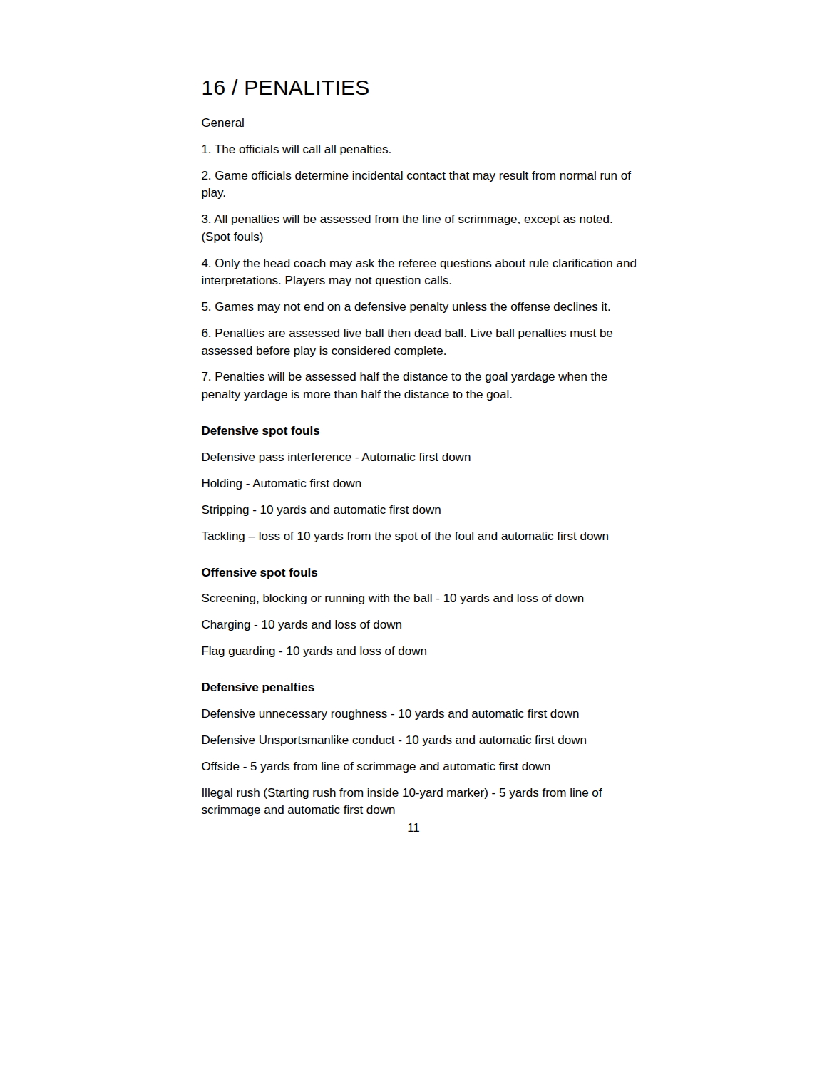16 / PENALITIES
General
1. The officials will call all penalties.
2. Game officials determine incidental contact that may result from normal run of play.
3. All penalties will be assessed from the line of scrimmage, except as noted. (Spot fouls)
4. Only the head coach may ask the referee questions about rule clarification and interpretations. Players may not question calls.
5. Games may not end on a defensive penalty unless the offense declines it.
6. Penalties are assessed live ball then dead ball. Live ball penalties must be assessed before play is considered complete.
7. Penalties will be assessed half the distance to the goal yardage when the penalty yardage is more than half the distance to the goal.
Defensive spot fouls
Defensive pass interference - Automatic first down
Holding - Automatic first down
Stripping - 10 yards and automatic first down
Tackling – loss of 10 yards from the spot of the foul and automatic first down
Offensive spot fouls
Screening, blocking or running with the ball - 10 yards and loss of down
Charging - 10 yards and loss of down
Flag guarding - 10 yards and loss of down
Defensive penalties
Defensive unnecessary roughness - 10 yards and automatic first down
Defensive Unsportsmanlike conduct - 10 yards and automatic first down
Offside - 5 yards from line of scrimmage and automatic first down
Illegal rush (Starting rush from inside 10-yard marker) - 5 yards from line of scrimmage and automatic first down
11